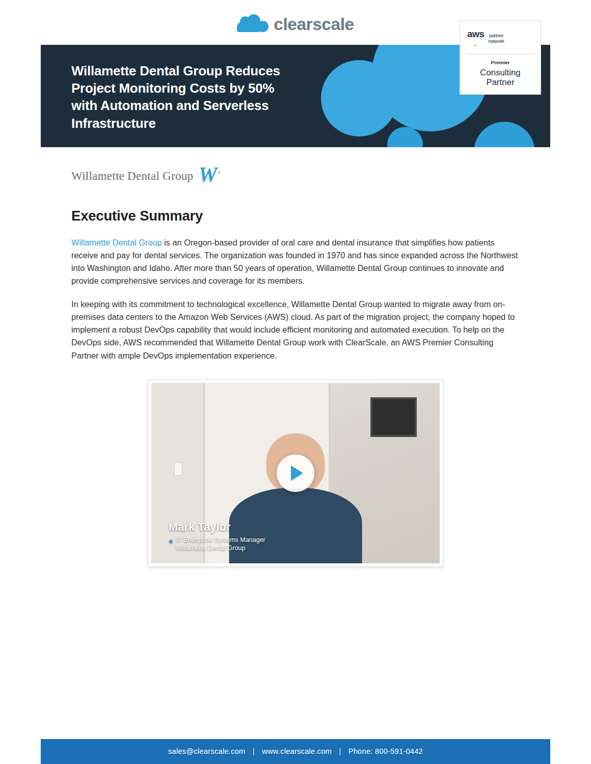clearscale
aws⌣ partner
network
Premier
Consulting
Partner
Willamette Dental Group Reduces
Project Monitoring Costs by 50%
with Automation and Serverless
Infrastructure
Willamette Dental Group W®
Executive Summary
Willamette Dental Group is an Oregon-based provider of oral care and dental insurance that simplifies how patients receive and pay for dental services. The organization was founded in 1970 and has since expanded across the Northwest into Washington and Idaho. After more than 50 years of operation, Willamette Dental Group continues to innovate and provide comprehensive services and coverage for its members.
In keeping with its commitment to technological excellence, Willamette Dental Group wanted to migrate away from on-premises data centers to the Amazon Web Services (AWS) cloud. As part of the migration project, the company hoped to implement a robust DevOps capability that would include efficient monitoring and automated execution. To help on the DevOps side, AWS recommended that Willamette Dental Group work with ClearScale, an AWS Premier Consulting Partner with ample DevOps implementation experience.
Mark Taylor
●IT Enterprise Systems Manager
Willamette Dental Group
sales@clearscale.com | www.clearscale.com | Phone: 800-591-0442